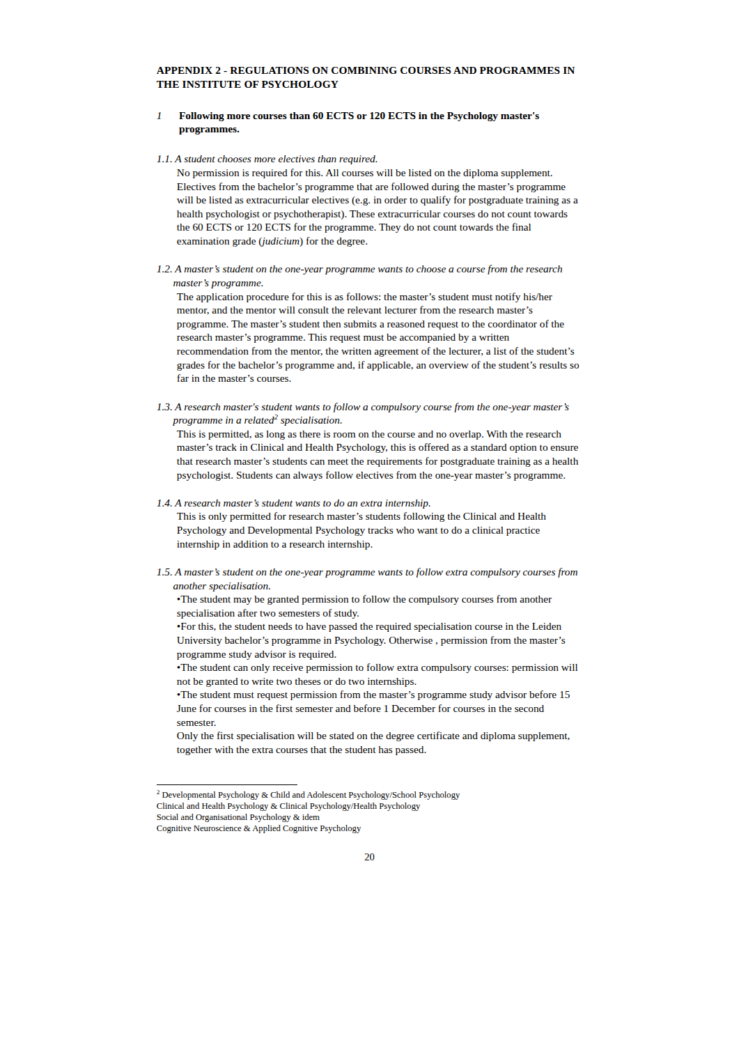Appendix 2 - Regulations on combining courses and programmes in the Institute of Psychology
1
Following more courses than 60 ECTS or 120 ECTS in the Psychology master's programmes.
1.1. A student chooses more electives than required.
No permission is required for this. All courses will be listed on the diploma supplement. Electives from the bachelor’s programme that are followed during the master’s programme will be listed as extracurricular electives (e.g. in order to qualify for postgraduate training as a health psychologist or psychotherapist). These extracurricular courses do not count towards the 60 ECTS or 120 ECTS for the programme. They do not count towards the final examination grade (judicium) for the degree.
1.2. A master’s student on the one-year programme wants to choose a course from the research master’s programme.
The application procedure for this is as follows: the master’s student must notify his/her mentor, and the mentor will consult the relevant lecturer from the research master’s programme. The master’s student then submits a reasoned request to the coordinator of the research master’s programme. This request must be accompanied by a written recommendation from the mentor, the written agreement of the lecturer, a list of the student’s grades for the bachelor’s programme and, if applicable, an overview of the student’s results so far in the master’s courses.
1.3. A research master's student wants to follow a compulsory course from the one-year master’s programme in a related2 specialisation.
This is permitted, as long as there is room on the course and no overlap. With the research master’s track in Clinical and Health Psychology, this is offered as a standard option to ensure that research master’s students can meet the requirements for postgraduate training as a health psychologist. Students can always follow electives from the one-year master’s programme.
1.4. A research master’s student wants to do an extra internship.
This is only permitted for research master’s students following the Clinical and Health Psychology and Developmental Psychology tracks who want to do a clinical practice internship in addition to a research internship.
1.5. A master’s student on the one-year programme wants to follow extra compulsory courses from another specialisation.
•The student may be granted permission to follow the compulsory courses from another specialisation after two semesters of study.
•For this, the student needs to have passed the required specialisation course in the Leiden University bachelor’s programme in Psychology. Otherwise , permission from the master’s programme study advisor is required.
•The student can only receive permission to follow extra compulsory courses: permission will not be granted to write two theses or do two internships.
•The student must request permission from the master’s programme study advisor before 15 June for courses in the first semester and before 1 December for courses in the second semester.
Only the first specialisation will be stated on the degree certificate and diploma supplement, together with the extra courses that the student has passed.
2 Developmental Psychology & Child and Adolescent Psychology/School Psychology
Clinical and Health Psychology & Clinical Psychology/Health Psychology
Social and Organisational Psychology & idem
Cognitive Neuroscience & Applied Cognitive Psychology
20